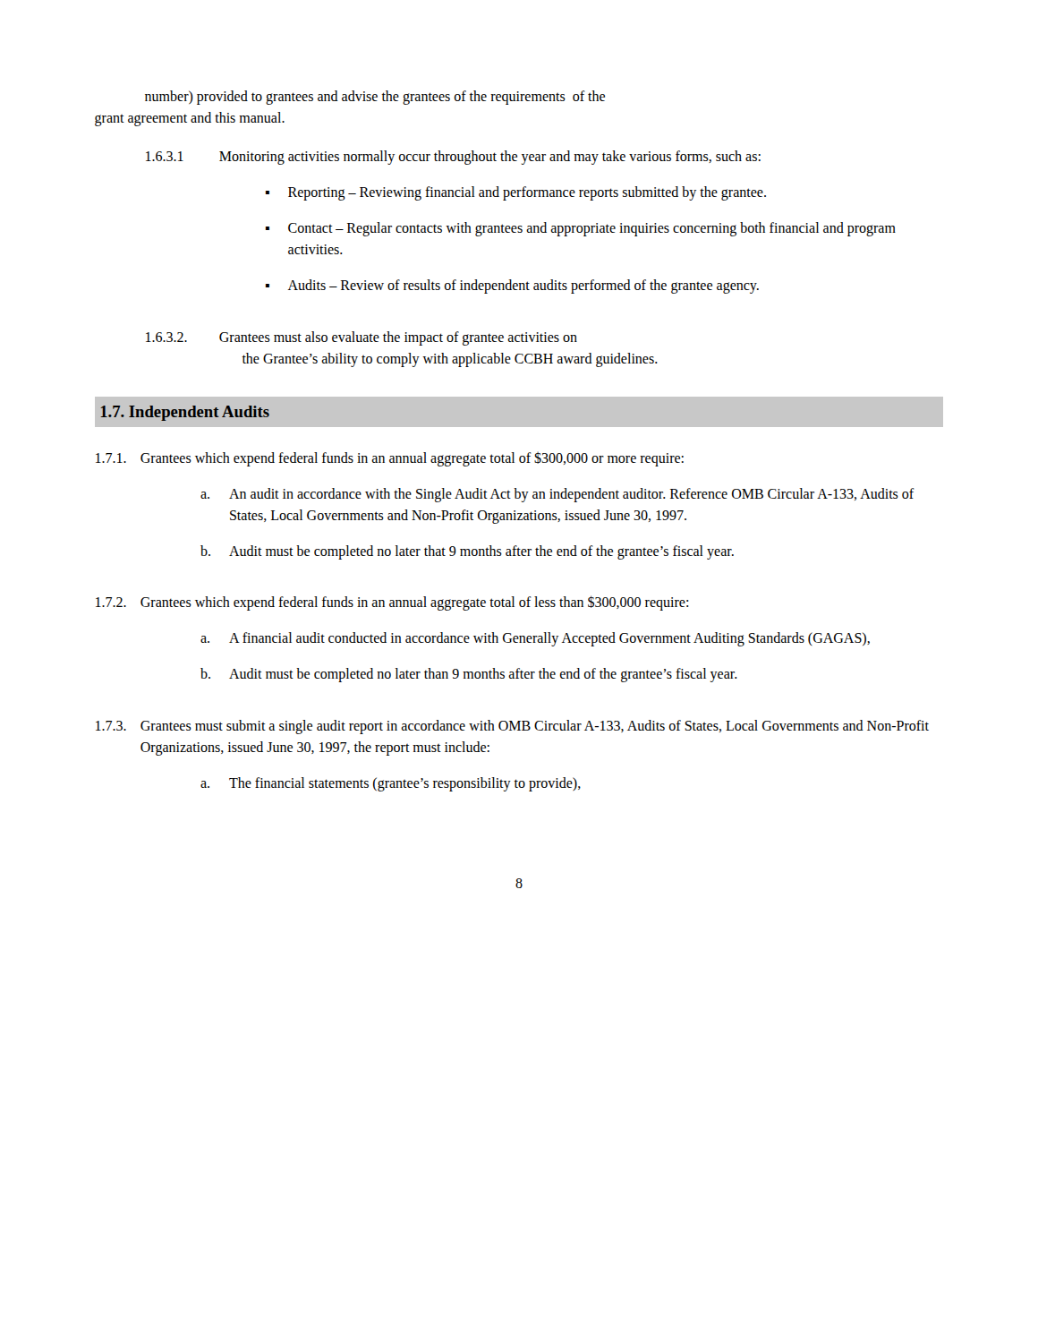number) provided to grantees and advise the grantees of the requirements of the grant agreement and this manual.
1.6.3.1
Monitoring activities normally occur throughout the year and may take various forms, such as:
Reporting – Reviewing financial and performance reports submitted by the grantee.
Contact – Regular contacts with grantees and appropriate inquiries concerning both financial and program activities.
Audits – Review of results of independent audits performed of the grantee agency.
1.6.3.2.
Grantees must also evaluate the impact of grantee activities on the Grantee’s ability to comply with applicable CCBH award guidelines.
1.7. Independent Audits
1.7.1.
Grantees which expend federal funds in an annual aggregate total of $300,000 or more require:
An audit in accordance with the Single Audit Act by an independent auditor. Reference OMB Circular A-133, Audits of States, Local Governments and Non-Profit Organizations, issued June 30, 1997.
Audit must be completed no later that 9 months after the end of the grantee’s fiscal year.
1.7.2.
Grantees which expend federal funds in an annual aggregate total of less than $300,000 require:
A financial audit conducted in accordance with Generally Accepted Government Auditing Standards (GAGAS),
Audit must be completed no later than 9 months after the end of the grantee’s fiscal year.
1.7.3.
Grantees must submit a single audit report in accordance with OMB Circular A-133, Audits of States, Local Governments and Non-Profit Organizations, issued June 30, 1997, the report must include:
The financial statements (grantee’s responsibility to provide),
8